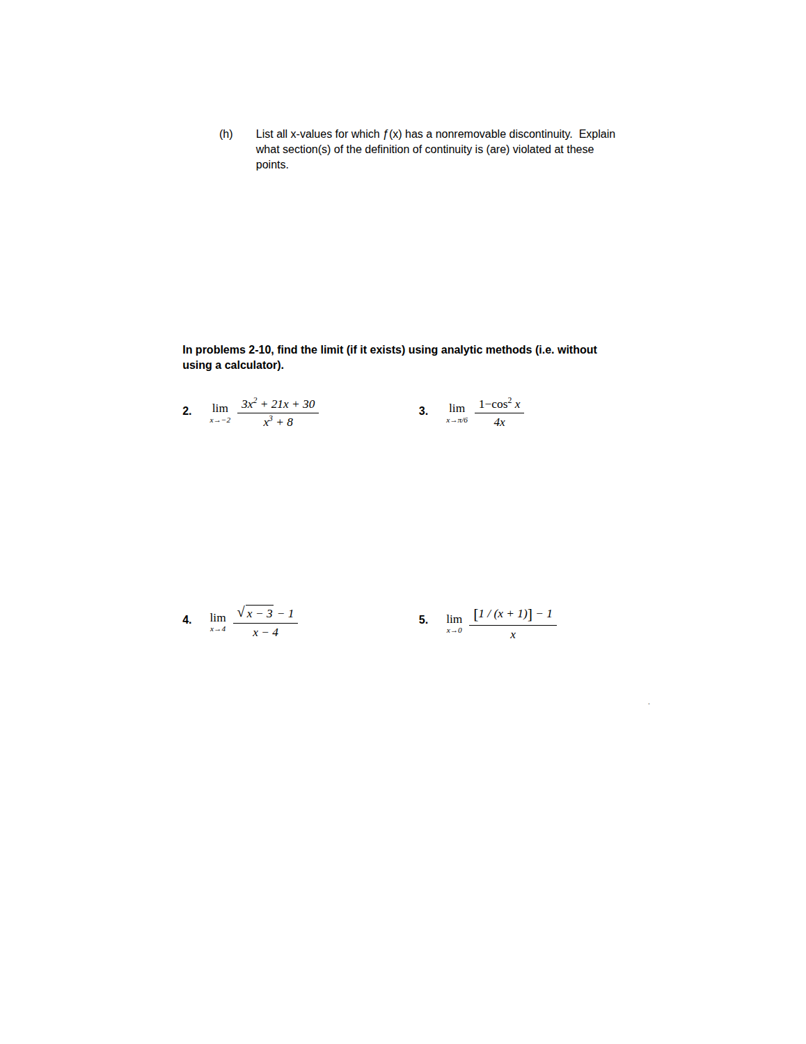(h)
List all x-values for which ƒ(x) has a nonremovable discontinuity. Explain what section(s) of the definition of continuity is (are) violated at these points.
In problems 2-10, find the limit (if it exists) using analytic methods (i.e. without using a calculator).
| 2. | lim x→−2 3 x 2 + 21 x + 30 x 3 + 8 | | 3. | lim x→π/6 1−cos 2 x 4 x |
| 4. | lim x→4 x − 3 − 1 x − 4 | | 5. | lim x→0 [ 1 / ( x + 1) ] − 1 x |
.